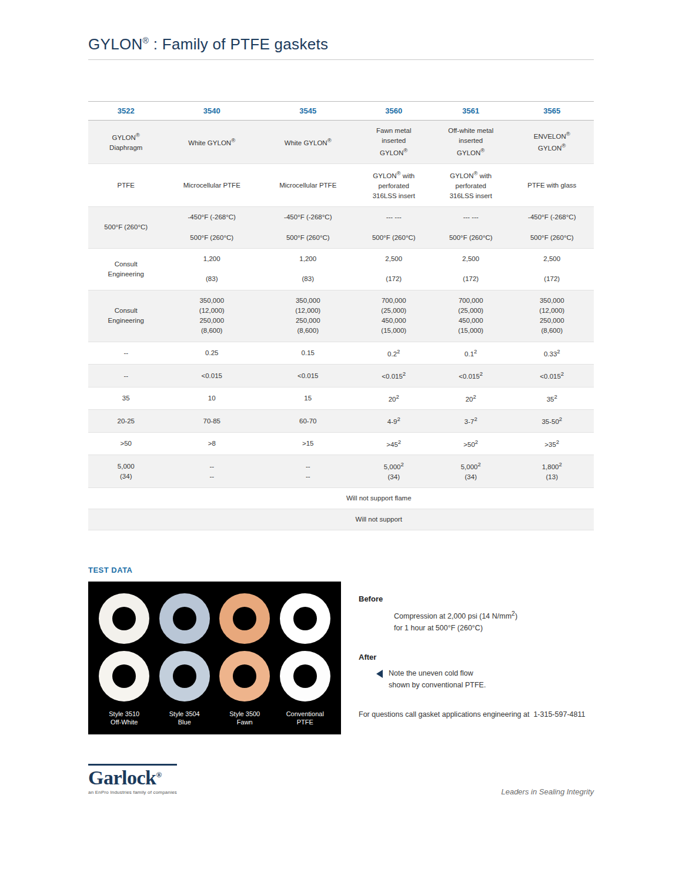GYLON® : Family of PTFE gaskets
| 3522 | 3540 | 3545 | 3560 | 3561 | 3565 |
| --- | --- | --- | --- | --- | --- |
| GYLON ® Diaphragm | White GYLON ® | White GYLON ® | Fawn metal inserted GYLON ® | Off-white metal inserted GYLON ® | ENVELON ® GYLON ® |
| PTFE | Microcellular PTFE | Microcellular PTFE | GYLON ® with perforated 316LSS insert | GYLON ® with perforated 316LSS insert | PTFE with glass |
| 500°F (260°C) | -450°F (-268°C) 500°F (260°C) | -450°F (-268°C) 500°F (260°C) | --- --- 500°F (260°C) | --- --- 500°F (260°C) | -450°F (-268°C) 500°F (260°C) |
| Consult Engineering | 1,200 (83) | 1,200 (83) | 2,500 (172) | 2,500 (172) | 2,500 (172) |
| Consult Engineering | 350,000 (12,000) 250,000 (8,600) | 350,000 (12,000) 250,000 (8,600) | 700,000 (25,000) 450,000 (15,000) | 700,000 (25,000) 450,000 (15,000) | 350,000 (12,000) 250,000 (8,600) |
| -- | 0.25 | 0.15 | 0.2 2 | 0.1 2 | 0.33 2 |
| -- | <0.015 | <0.015 | <0.015 2 | <0.015 2 | <0.015 2 |
| 35 | 10 | 15 | 20 2 | 20 2 | 35 2 |
| 20-25 | 70-85 | 60-70 | 4-9 2 | 3-7 2 | 35-50 2 |
| >50 | >8 | >15 | >45 2 | >50 2 | >35 2 |
| 5,000 (34) | -- -- | -- -- | 5,000 2 (34) | 5,000 2 (34) | 1,800 2 (13) |
| | Will not support flame |
| | Will not support |
TEST DATA
Style 3510
Off-White
Style 3504
Blue
Style 3500
Fawn
Conventional
PTFE
Before
Compression at 2,000 psi (14 N/mm2)
for 1 hour at 500°F (260°C)
After
Note the uneven cold flow
shown by conventional PTFE.
For questions call gasket applications engineering at 1-315-597-4811
Garlock®
an EnPro Industries family of companies
Leaders in Sealing Integrity